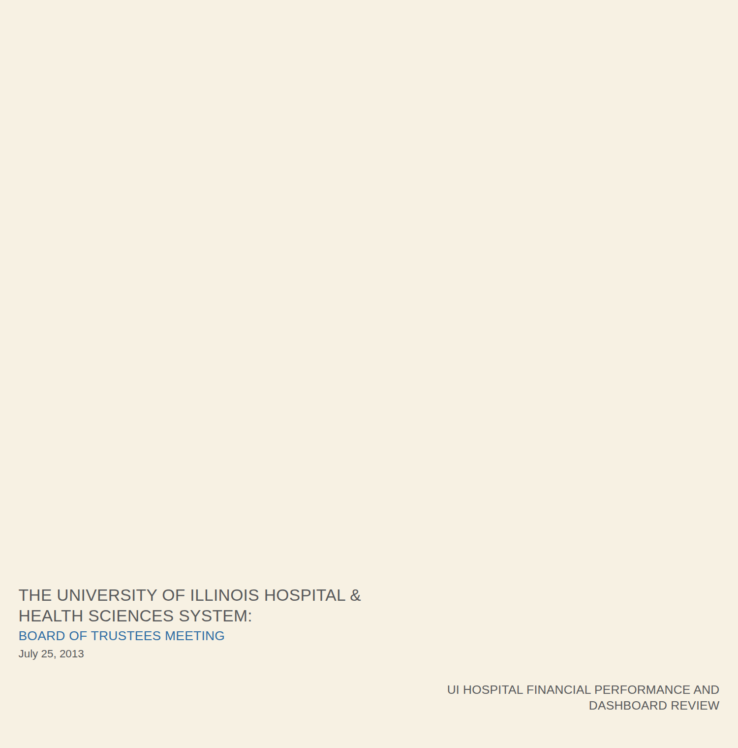The University of Illinois Hospital &
Health Sciences System:
Board of Trustees Meeting
July 25, 2013
UI Hospital Financial Performance and
Dashboard Review